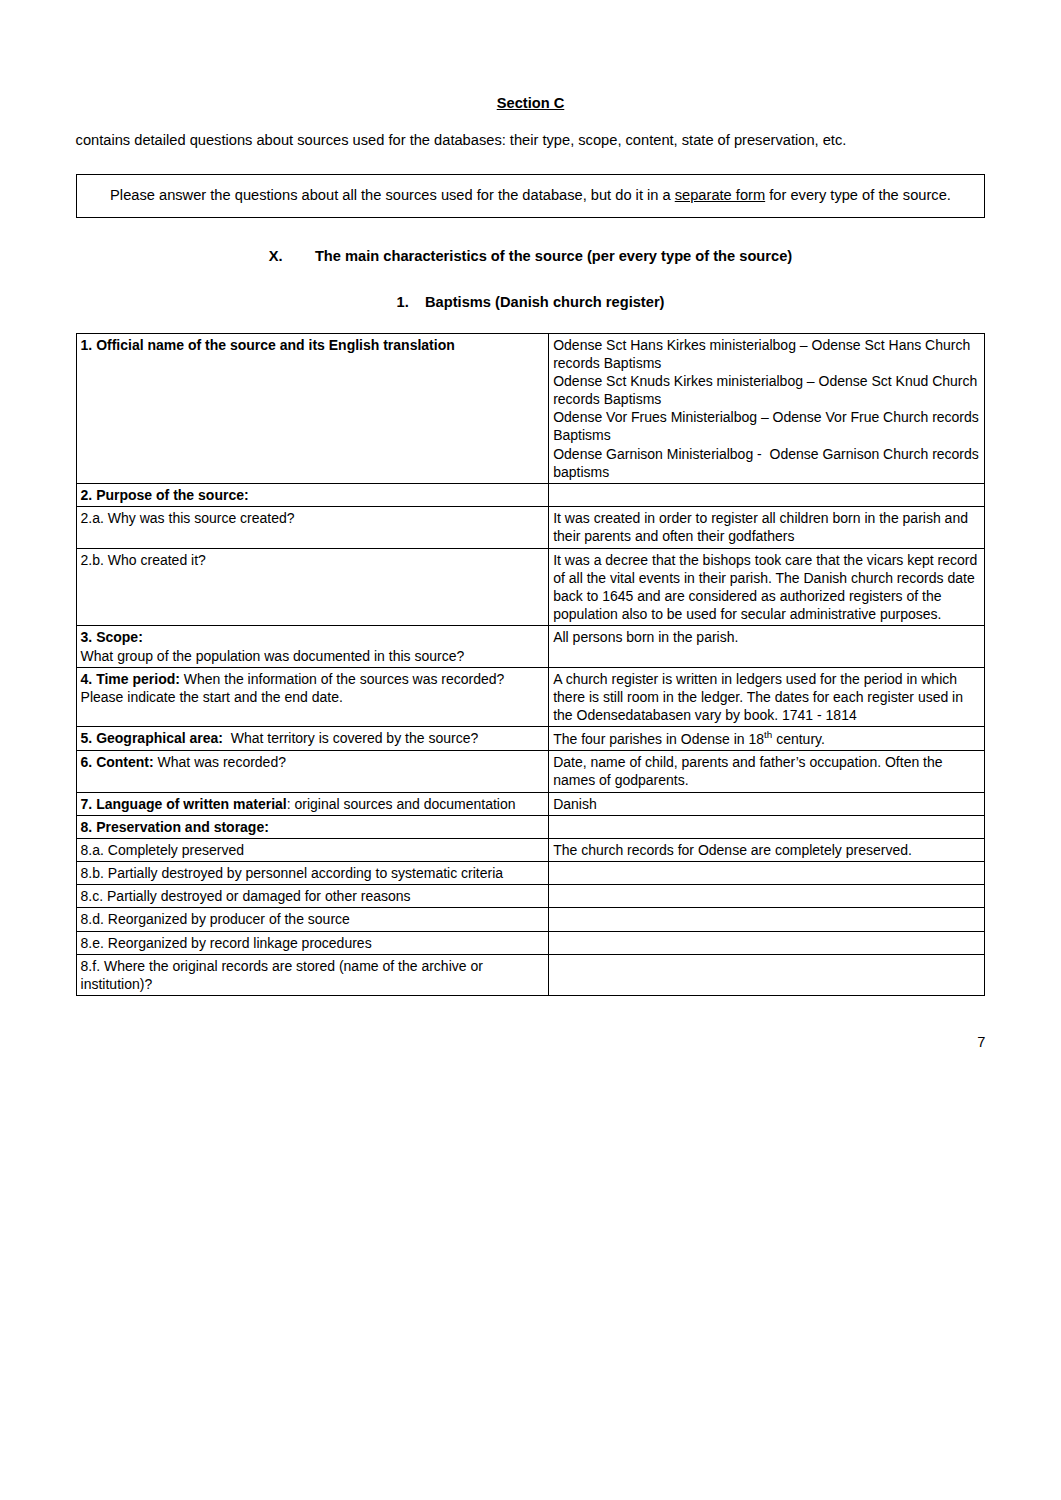Section C
contains detailed questions about sources used for the databases: their type, scope, content, state of preservation, etc.
Please answer the questions about all the sources used for the database, but do it in a separate form for every type of the source.
X. The main characteristics of the source (per every type of the source)
1. Baptisms (Danish church register)
| 1. Official name of the source and its English translation | Odense Sct Hans Kirkes ministerialbog – Odense Sct Hans Church records Baptisms Odense Sct Knuds Kirkes ministerialbog – Odense Sct Knud Church records Baptisms Odense Vor Frues Ministerialbog – Odense Vor Frue Church records Baptisms Odense Garnison Ministerialbog - Odense Garnison Church records baptisms |
| 2. Purpose of the source: | |
| 2.a. Why was this source created? | It was created in order to register all children born in the parish and their parents and often their godfathers |
| 2.b. Who created it? | It was a decree that the bishops took care that the vicars kept record of all the vital events in their parish. The Danish church records date back to 1645 and are considered as authorized registers of the population also to be used for secular administrative purposes. |
| 3. Scope: What group of the population was documented in this source? | All persons born in the parish. |
| 4. Time period: When the information of the sources was recorded? Please indicate the start and the end date. | A church register is written in ledgers used for the period in which there is still room in the ledger. The dates for each register used in the Odensedatabasen vary by book. 1741 - 1814 |
| 5. Geographical area: What territory is covered by the source? | The four parishes in Odense in 18 th century. |
| 6. Content: What was recorded? | Date, name of child, parents and father’s occupation. Often the names of godparents. |
| 7. Language of written material : original sources and documentation | Danish |
| 8. Preservation and storage: | |
| 8.a. Completely preserved | The church records for Odense are completely preserved. |
| 8.b. Partially destroyed by personnel according to systematic criteria | |
| 8.c. Partially destroyed or damaged for other reasons | |
| 8.d. Reorganized by producer of the source | |
| 8.e. Reorganized by record linkage procedures | |
| 8.f. Where the original records are stored (name of the archive or institution)? | |
7